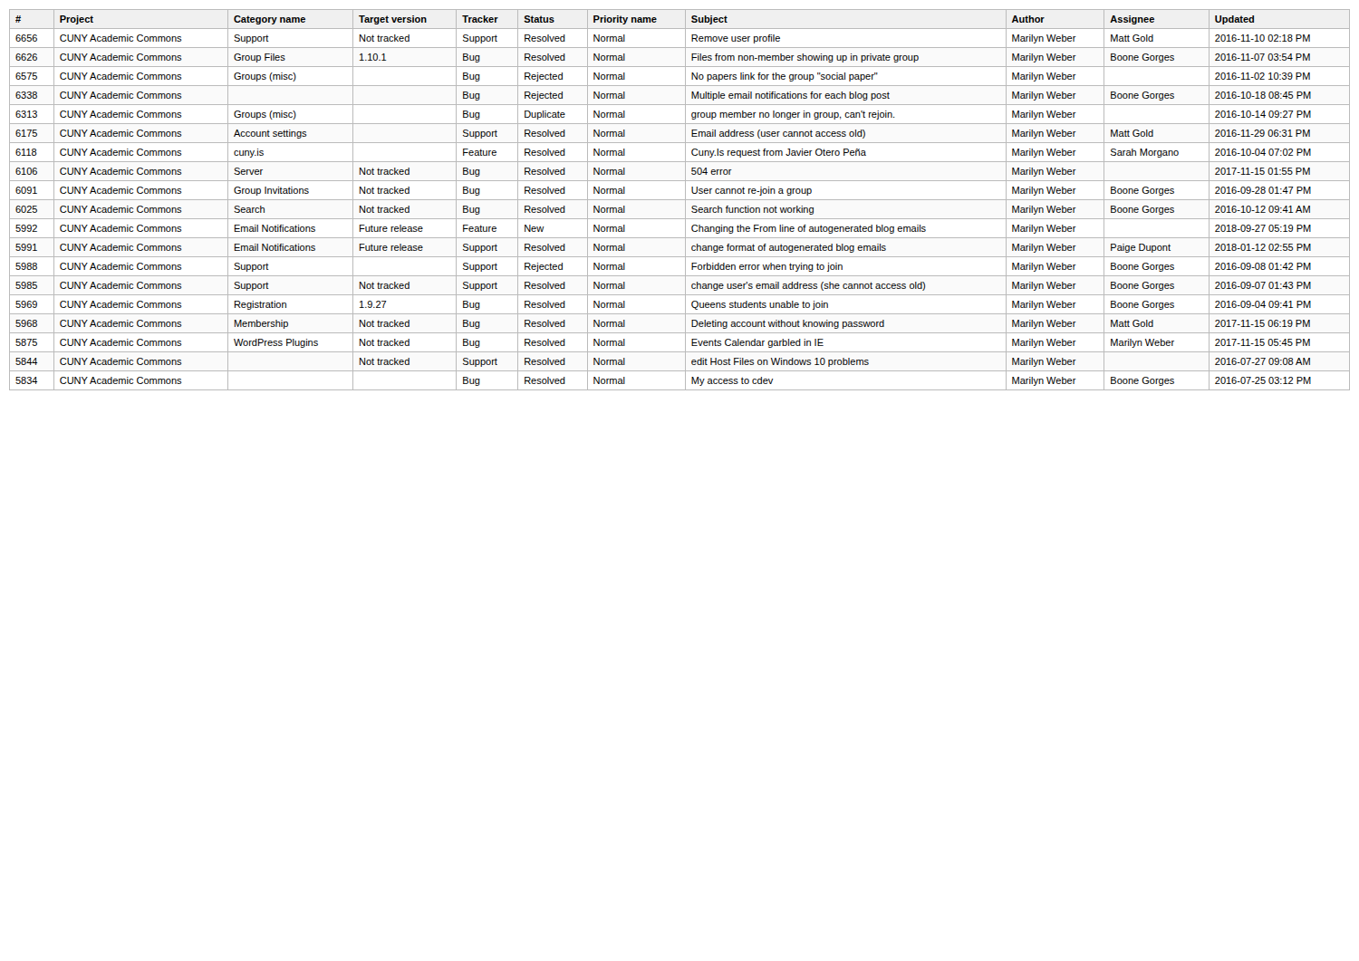| # | Project | Category name | Target version | Tracker | Status | Priority name | Subject | Author | Assignee | Updated |
| --- | --- | --- | --- | --- | --- | --- | --- | --- | --- | --- |
| 6656 | CUNY Academic Commons | Support | Not tracked | Support | Resolved | Normal | Remove user profile | Marilyn Weber | Matt Gold | 2016-11-10 02:18 PM |
| 6626 | CUNY Academic Commons | Group Files | 1.10.1 | Bug | Resolved | Normal | Files from non-member showing up in private group | Marilyn Weber | Boone Gorges | 2016-11-07 03:54 PM |
| 6575 | CUNY Academic Commons | Groups (misc) | | Bug | Rejected | Normal | No papers link for the group "social paper" | Marilyn Weber | | 2016-11-02 10:39 PM |
| 6338 | CUNY Academic Commons | | | Bug | Rejected | Normal | Multiple email notifications for each blog post | Marilyn Weber | Boone Gorges | 2016-10-18 08:45 PM |
| 6313 | CUNY Academic Commons | Groups (misc) | | Bug | Duplicate | Normal | group member no longer in group, can't rejoin. | Marilyn Weber | | 2016-10-14 09:27 PM |
| 6175 | CUNY Academic Commons | Account settings | | Support | Resolved | Normal | Email address (user cannot access old) | Marilyn Weber | Matt Gold | 2016-11-29 06:31 PM |
| 6118 | CUNY Academic Commons | cuny.is | | Feature | Resolved | Normal | Cuny.Is request from Javier Otero Peña | Marilyn Weber | Sarah Morgano | 2016-10-04 07:02 PM |
| 6106 | CUNY Academic Commons | Server | Not tracked | Bug | Resolved | Normal | 504 error | Marilyn Weber | | 2017-11-15 01:55 PM |
| 6091 | CUNY Academic Commons | Group Invitations | Not tracked | Bug | Resolved | Normal | User cannot re-join a group | Marilyn Weber | Boone Gorges | 2016-09-28 01:47 PM |
| 6025 | CUNY Academic Commons | Search | Not tracked | Bug | Resolved | Normal | Search function not working | Marilyn Weber | Boone Gorges | 2016-10-12 09:41 AM |
| 5992 | CUNY Academic Commons | Email Notifications | Future release | Feature | New | Normal | Changing the From line of autogenerated blog emails | Marilyn Weber | | 2018-09-27 05:19 PM |
| 5991 | CUNY Academic Commons | Email Notifications | Future release | Support | Resolved | Normal | change format of autogenerated blog emails | Marilyn Weber | Paige Dupont | 2018-01-12 02:55 PM |
| 5988 | CUNY Academic Commons | Support | | Support | Rejected | Normal | Forbidden error when trying to join | Marilyn Weber | Boone Gorges | 2016-09-08 01:42 PM |
| 5985 | CUNY Academic Commons | Support | Not tracked | Support | Resolved | Normal | change user's email address (she cannot access old) | Marilyn Weber | Boone Gorges | 2016-09-07 01:43 PM |
| 5969 | CUNY Academic Commons | Registration | 1.9.27 | Bug | Resolved | Normal | Queens students unable to join | Marilyn Weber | Boone Gorges | 2016-09-04 09:41 PM |
| 5968 | CUNY Academic Commons | Membership | Not tracked | Bug | Resolved | Normal | Deleting account without knowing password | Marilyn Weber | Matt Gold | 2017-11-15 06:19 PM |
| 5875 | CUNY Academic Commons | WordPress Plugins | Not tracked | Bug | Resolved | Normal | Events Calendar garbled in IE | Marilyn Weber | Marilyn Weber | 2017-11-15 05:45 PM |
| 5844 | CUNY Academic Commons | | Not tracked | Support | Resolved | Normal | edit Host Files on Windows 10 problems | Marilyn Weber | | 2016-07-27 09:08 AM |
| 5834 | CUNY Academic Commons | | | Bug | Resolved | Normal | My access to cdev | Marilyn Weber | Boone Gorges | 2016-07-25 03:12 PM |